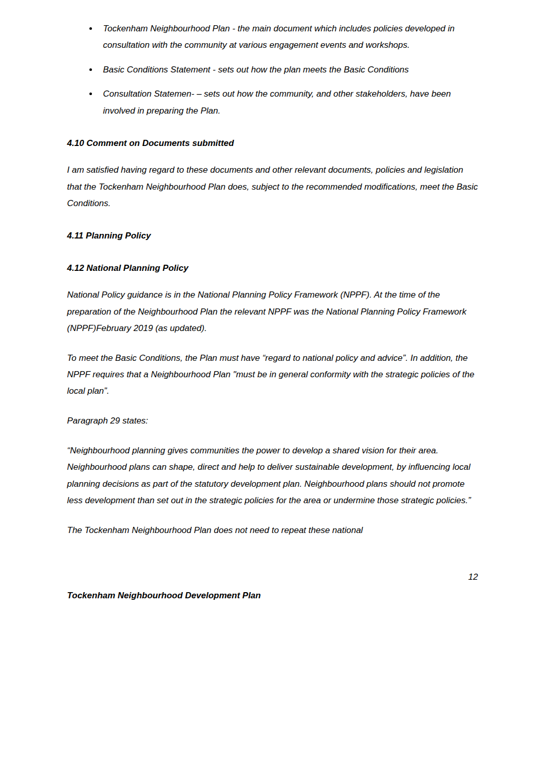Tockenham Neighbourhood Plan - the main document which includes policies developed in consultation with the community at various engagement events and workshops.
Basic Conditions Statement - sets out how the plan meets the Basic Conditions
Consultation Statemen- – sets out how the community, and other stakeholders, have been involved in preparing the Plan.
4.10 Comment on Documents submitted
I am satisfied having regard to these documents and other relevant documents, policies and legislation that the Tockenham Neighbourhood Plan does, subject to the recommended modifications, meet the Basic Conditions.
4.11 Planning Policy
4.12 National Planning Policy
National Policy guidance is in the National Planning Policy Framework (NPPF). At the time of the preparation of the Neighbourhood Plan the relevant NPPF was the National Planning Policy Framework (NPPF)February 2019 (as updated).
To meet the Basic Conditions, the Plan must have “regard to national policy and advice”. In addition, the NPPF requires that a Neighbourhood Plan "must be in general conformity with the strategic policies of the local plan”.
Paragraph 29 states:
“Neighbourhood planning gives communities the power to develop a shared vision for their area. Neighbourhood plans can shape, direct and help to deliver sustainable development, by influencing local planning decisions as part of the statutory development plan. Neighbourhood plans should not promote less development than set out in the strategic policies for the area or undermine those strategic policies.”
The Tockenham Neighbourhood Plan does not need to repeat these national
12
Tockenham Neighbourhood Development Plan